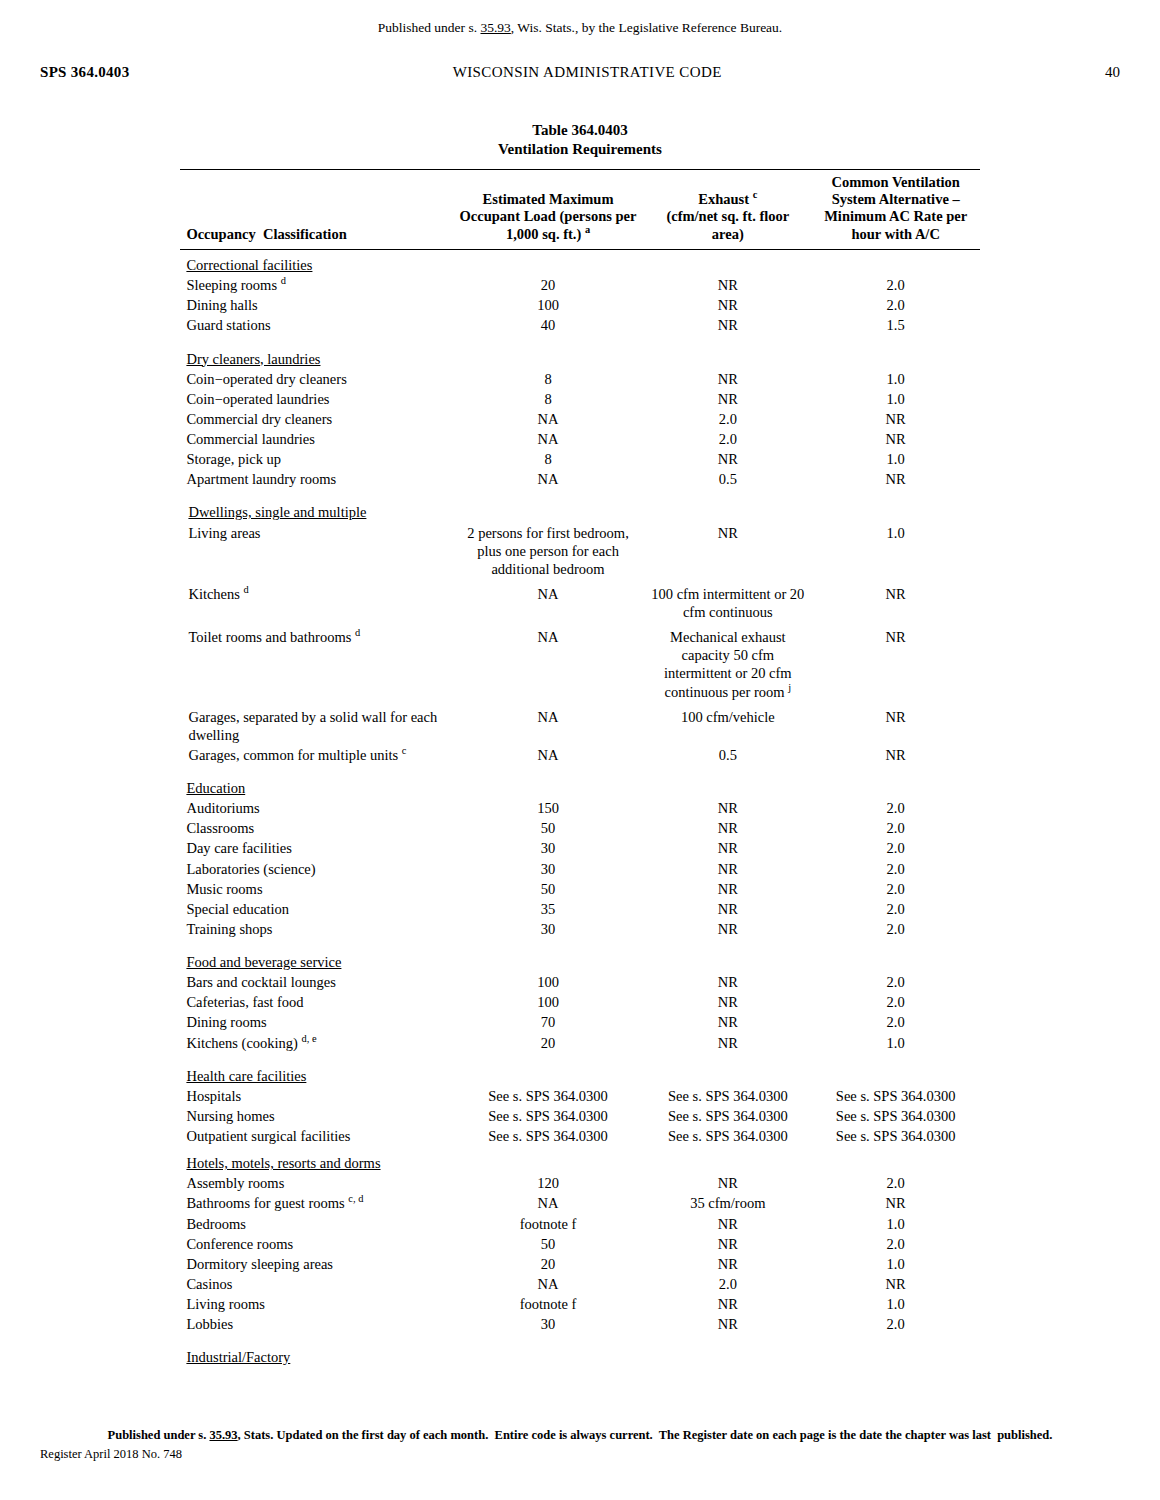Published under s. 35.93, Wis. Stats., by the Legislative Reference Bureau.
SPS 364.0403
WISCONSIN ADMINISTRATIVE CODE
40
Table 364.0403
Ventilation Requirements
| Occupancy Classification | Estimated Maximum Occupant Load (persons per 1,000 sq. ft.) a | Exhaust c (cfm/net sq. ft. floor area) | Common Ventilation System Alternative – Minimum AC Rate per hour with A/C |
| --- | --- | --- | --- |
| Correctional facilities | | | |
| Sleeping rooms d | 20 | NR | 2.0 |
| Dining halls | 100 | NR | 2.0 |
| Guard stations | 40 | NR | 1.5 |
| Dry cleaners, laundries | | | |
| Coin−operated dry cleaners | 8 | NR | 1.0 |
| Coin−operated laundries | 8 | NR | 1.0 |
| Commercial dry cleaners | NA | 2.0 | NR |
| Commercial laundries | NA | 2.0 | NR |
| Storage, pick up | 8 | NR | 1.0 |
| Apartment laundry rooms | NA | 0.5 | NR |
| Dwellings, single and multiple | | | |
| Living areas | 2 persons for first bedroom, plus one person for each additional bedroom | NR | 1.0 |
| Kitchens d | NA | 100 cfm intermittent or 20 cfm continuous | NR |
| Toilet rooms and bathrooms d | NA | Mechanical exhaust capacity 50 cfm intermittent or 20 cfm continuous per room j | NR |
| Garages, separated by a solid wall for each dwelling | NA | 100 cfm/vehicle | NR |
| Garages, common for multiple units c | NA | 0.5 | NR |
| Education | | | |
| Auditoriums | 150 | NR | 2.0 |
| Classrooms | 50 | NR | 2.0 |
| Day care facilities | 30 | NR | 2.0 |
| Laboratories (science) | 30 | NR | 2.0 |
| Music rooms | 50 | NR | 2.0 |
| Special education | 35 | NR | 2.0 |
| Training shops | 30 | NR | 2.0 |
| Food and beverage service | | | |
| Bars and cocktail lounges | 100 | NR | 2.0 |
| Cafeterias, fast food | 100 | NR | 2.0 |
| Dining rooms | 70 | NR | 2.0 |
| Kitchens (cooking) d, e | 20 | NR | 1.0 |
| Health care facilities | | | |
| Hospitals | See s. SPS 364.0300 | See s. SPS 364.0300 | See s. SPS 364.0300 |
| Nursing homes | See s. SPS 364.0300 | See s. SPS 364.0300 | See s. SPS 364.0300 |
| Outpatient surgical facilities | See s. SPS 364.0300 | See s. SPS 364.0300 | See s. SPS 364.0300 |
| Hotels, motels, resorts and dorms | | | |
| Assembly rooms | 120 | NR | 2.0 |
| Bathrooms for guest rooms c, d | NA | 35 cfm/room | NR |
| Bedrooms | footnote f | NR | 1.0 |
| Conference rooms | 50 | NR | 2.0 |
| Dormitory sleeping areas | 20 | NR | 1.0 |
| Casinos | NA | 2.0 | NR |
| Living rooms | footnote f | NR | 1.0 |
| Lobbies | 30 | NR | 2.0 |
| Industrial/Factory | | | |
Published under s. 35.93, Stats. Updated on the first day of each month. Entire code is always current. The Register date on each page is the date the chapter was last published.
Register April 2018 No. 748